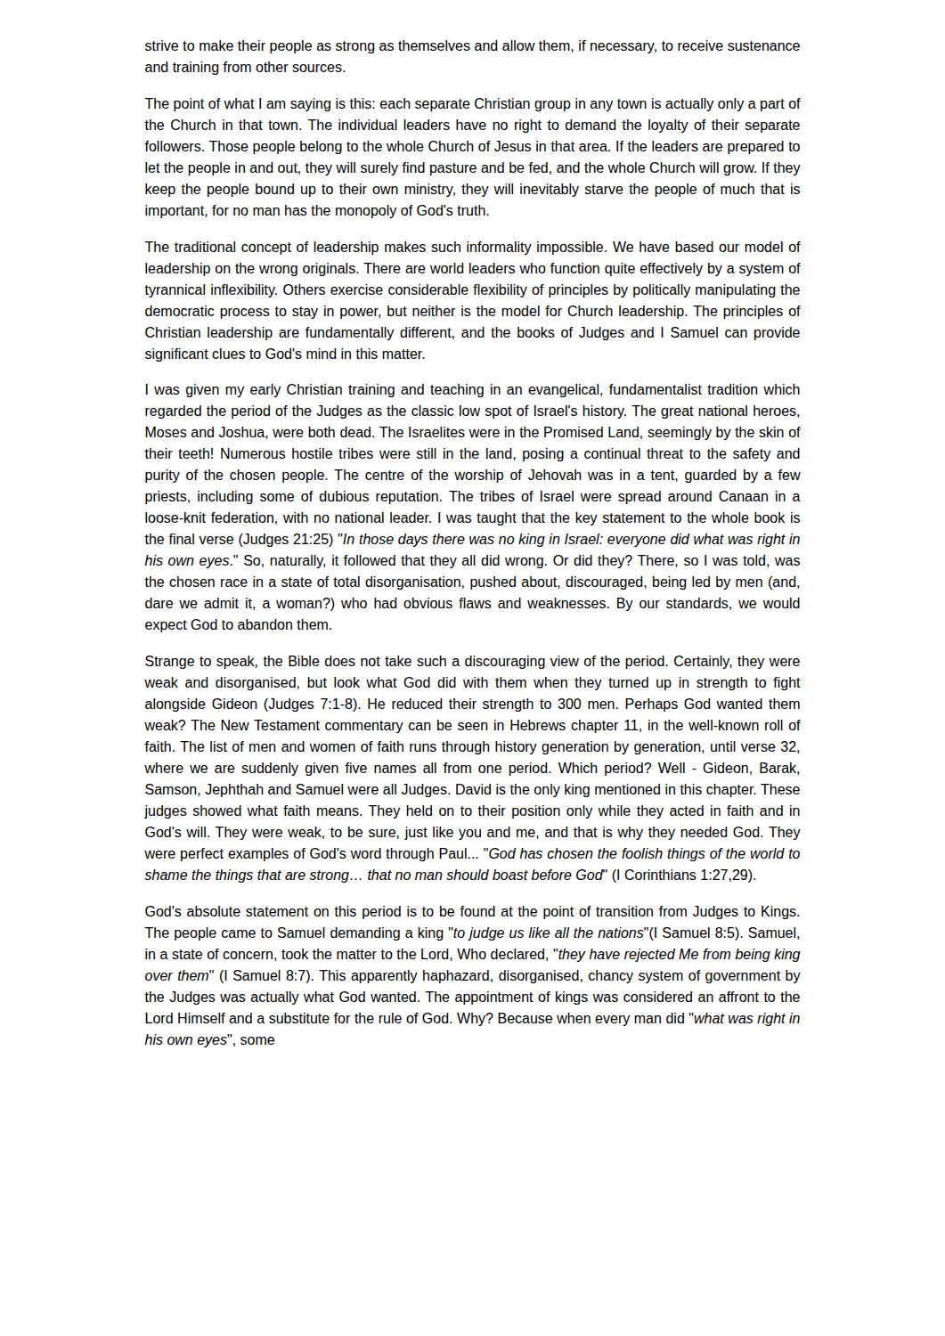strive to make their people as strong as themselves and allow them, if necessary, to receive sustenance and training from other sources.
The point of what I am saying is this: each separate Christian group in any town is actually only a part of the Church in that town. The individual leaders have no right to demand the loyalty of their separate followers. Those people belong to the whole Church of Jesus in that area. If the leaders are prepared to let the people in and out, they will surely find pasture and be fed, and the whole Church will grow. If they keep the people bound up to their own ministry, they will inevitably starve the people of much that is important, for no man has the monopoly of God's truth.
The traditional concept of leadership makes such informality impossible. We have based our model of leadership on the wrong originals. There are world leaders who function quite effectively by a system of tyrannical inflexibility. Others exercise considerable flexibility of principles by politically manipulating the democratic process to stay in power, but neither is the model for Church leadership. The principles of Christian leadership are fundamentally different, and the books of Judges and I Samuel can provide significant clues to God's mind in this matter.
I was given my early Christian training and teaching in an evangelical, fundamentalist tradition which regarded the period of the Judges as the classic low spot of Israel's history. The great national heroes, Moses and Joshua, were both dead. The Israelites were in the Promised Land, seemingly by the skin of their teeth! Numerous hostile tribes were still in the land, posing a continual threat to the safety and purity of the chosen people. The centre of the worship of Jehovah was in a tent, guarded by a few priests, including some of dubious reputation. The tribes of Israel were spread around Canaan in a loose-knit federation, with no national leader. I was taught that the key statement to the whole book is the final verse (Judges 21:25) "In those days there was no king in Israel: everyone did what was right in his own eyes." So, naturally, it followed that they all did wrong. Or did they? There, so I was told, was the chosen race in a state of total disorganisation, pushed about, discouraged, being led by men (and, dare we admit it, a woman?) who had obvious flaws and weaknesses. By our standards, we would expect God to abandon them.
Strange to speak, the Bible does not take such a discouraging view of the period. Certainly, they were weak and disorganised, but look what God did with them when they turned up in strength to fight alongside Gideon (Judges 7:1-8). He reduced their strength to 300 men. Perhaps God wanted them weak? The New Testament commentary can be seen in Hebrews chapter 11, in the well-known roll of faith. The list of men and women of faith runs through history generation by generation, until verse 32, where we are suddenly given five names all from one period. Which period? Well - Gideon, Barak, Samson, Jephthah and Samuel were all Judges. David is the only king mentioned in this chapter. These judges showed what faith means. They held on to their position only while they acted in faith and in God's will. They were weak, to be sure, just like you and me, and that is why they needed God. They were perfect examples of God's word through Paul... "God has chosen the foolish things of the world to shame the things that are strong… that no man should boast before God" (I Corinthians 1:27,29).
God's absolute statement on this period is to be found at the point of transition from Judges to Kings. The people came to Samuel demanding a king "to judge us like all the nations"(I Samuel 8:5). Samuel, in a state of concern, took the matter to the Lord, Who declared, "they have rejected Me from being king over them" (I Samuel 8:7). This apparently haphazard, disorganised, chancy system of government by the Judges was actually what God wanted. The appointment of kings was considered an affront to the Lord Himself and a substitute for the rule of God. Why? Because when every man did "what was right in his own eyes", some